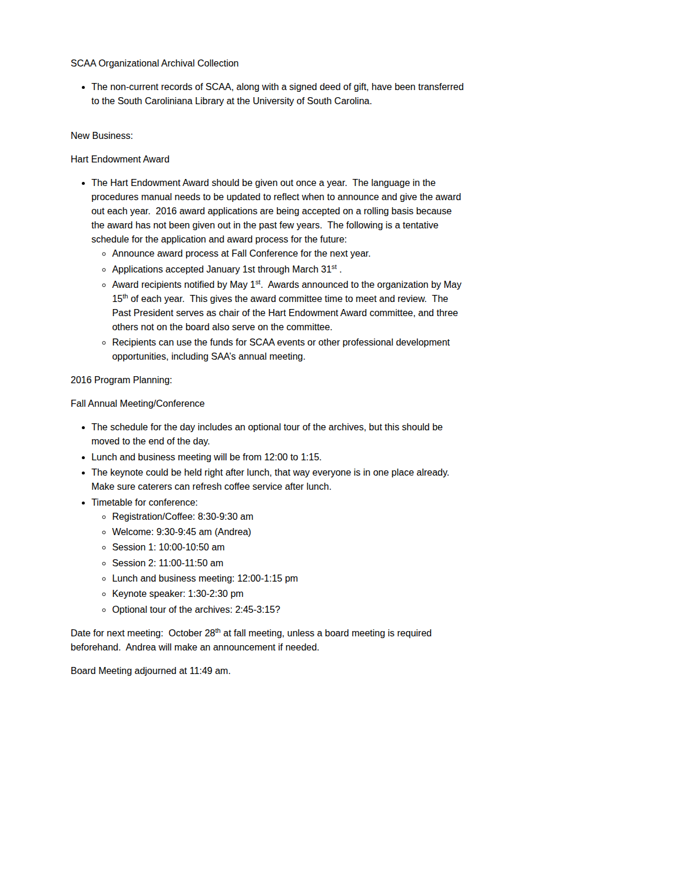SCAA Organizational Archival Collection
The non-current records of SCAA, along with a signed deed of gift, have been transferred to the South Caroliniana Library at the University of South Carolina.
New Business:
Hart Endowment Award
The Hart Endowment Award should be given out once a year. The language in the procedures manual needs to be updated to reflect when to announce and give the award out each year. 2016 award applications are being accepted on a rolling basis because the award has not been given out in the past few years. The following is a tentative schedule for the application and award process for the future:
Announce award process at Fall Conference for the next year.
Applications accepted January 1st through March 31st .
Award recipients notified by May 1st. Awards announced to the organization by May 15th of each year. This gives the award committee time to meet and review. The Past President serves as chair of the Hart Endowment Award committee, and three others not on the board also serve on the committee.
Recipients can use the funds for SCAA events or other professional development opportunities, including SAA’s annual meeting.
2016 Program Planning:
Fall Annual Meeting/Conference
The schedule for the day includes an optional tour of the archives, but this should be moved to the end of the day.
Lunch and business meeting will be from 12:00 to 1:15.
The keynote could be held right after lunch, that way everyone is in one place already. Make sure caterers can refresh coffee service after lunch.
Timetable for conference:
Registration/Coffee: 8:30-9:30 am
Welcome: 9:30-9:45 am (Andrea)
Session 1: 10:00-10:50 am
Session 2: 11:00-11:50 am
Lunch and business meeting: 12:00-1:15 pm
Keynote speaker: 1:30-2:30 pm
Optional tour of the archives: 2:45-3:15?
Date for next meeting: October 28th at fall meeting, unless a board meeting is required beforehand. Andrea will make an announcement if needed.
Board Meeting adjourned at 11:49 am.